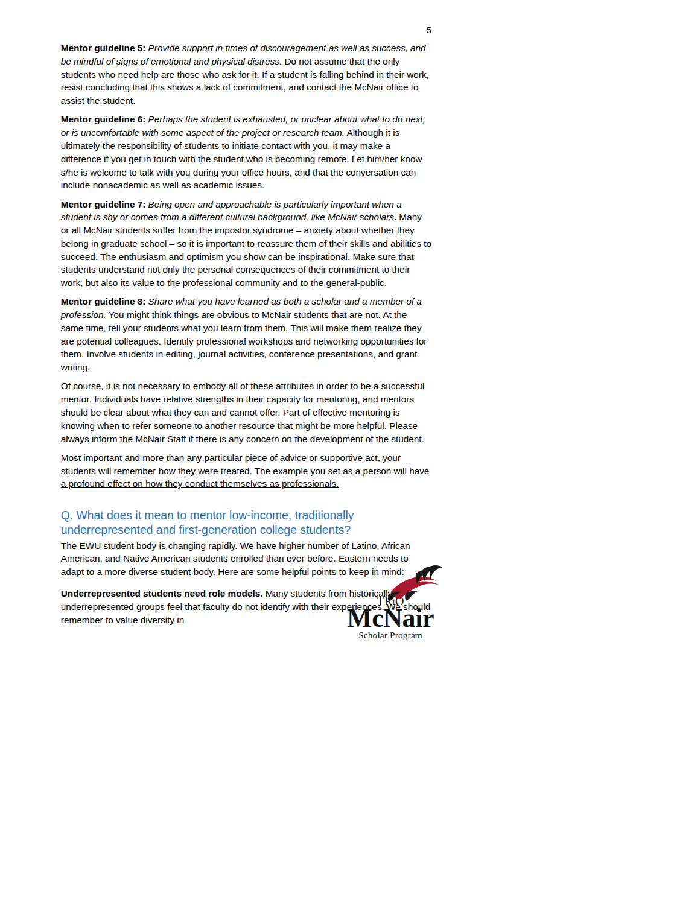5
Mentor guideline 5: Provide support in times of discouragement as well as success, and be mindful of signs of emotional and physical distress. Do not assume that the only students who need help are those who ask for it. If a student is falling behind in their work, resist concluding that this shows a lack of commitment, and contact the McNair office to assist the student.
Mentor guideline 6: Perhaps the student is exhausted, or unclear about what to do next, or is uncomfortable with some aspect of the project or research team. Although it is ultimately the responsibility of students to initiate contact with you, it may make a difference if you get in touch with the student who is becoming remote. Let him/her know s/he is welcome to talk with you during your office hours, and that the conversation can include nonacademic as well as academic issues.
Mentor guideline 7: Being open and approachable is particularly important when a student is shy or comes from a different cultural background, like McNair scholars. Many or all McNair students suffer from the impostor syndrome – anxiety about whether they belong in graduate school – so it is important to reassure them of their skills and abilities to succeed. The enthusiasm and optimism you show can be inspirational. Make sure that students understand not only the personal consequences of their commitment to their work, but also its value to the professional community and to the general-public.
Mentor guideline 8: Share what you have learned as both a scholar and a member of a profession. You might think things are obvious to McNair students that are not. At the same time, tell your students what you learn from them. This will make them realize they are potential colleagues. Identify professional workshops and networking opportunities for them. Involve students in editing, journal activities, conference presentations, and grant writing.
Of course, it is not necessary to embody all of these attributes in order to be a successful mentor. Individuals have relative strengths in their capacity for mentoring, and mentors should be clear about what they can and cannot offer. Part of effective mentoring is knowing when to refer someone to another resource that might be more helpful. Please always inform the McNair Staff if there is any concern on the development of the student.
Most important and more than any particular piece of advice or supportive act, your students will remember how they were treated. The example you set as a person will have a profound effect on how they conduct themselves as professionals.
Q. What does it mean to mentor low-income, traditionally underrepresented and first-generation college students?
The EWU student body is changing rapidly. We have higher number of Latino, African American, and Native American students enrolled than ever before. Eastern needs to adapt to a more diverse student body. Here are some helpful points to keep in mind:
Underrepresented students need role models. Many students from historically underrepresented groups feel that faculty do not identify with their experiences. We should remember to value diversity in
TRi O
McNair
Scholar Program